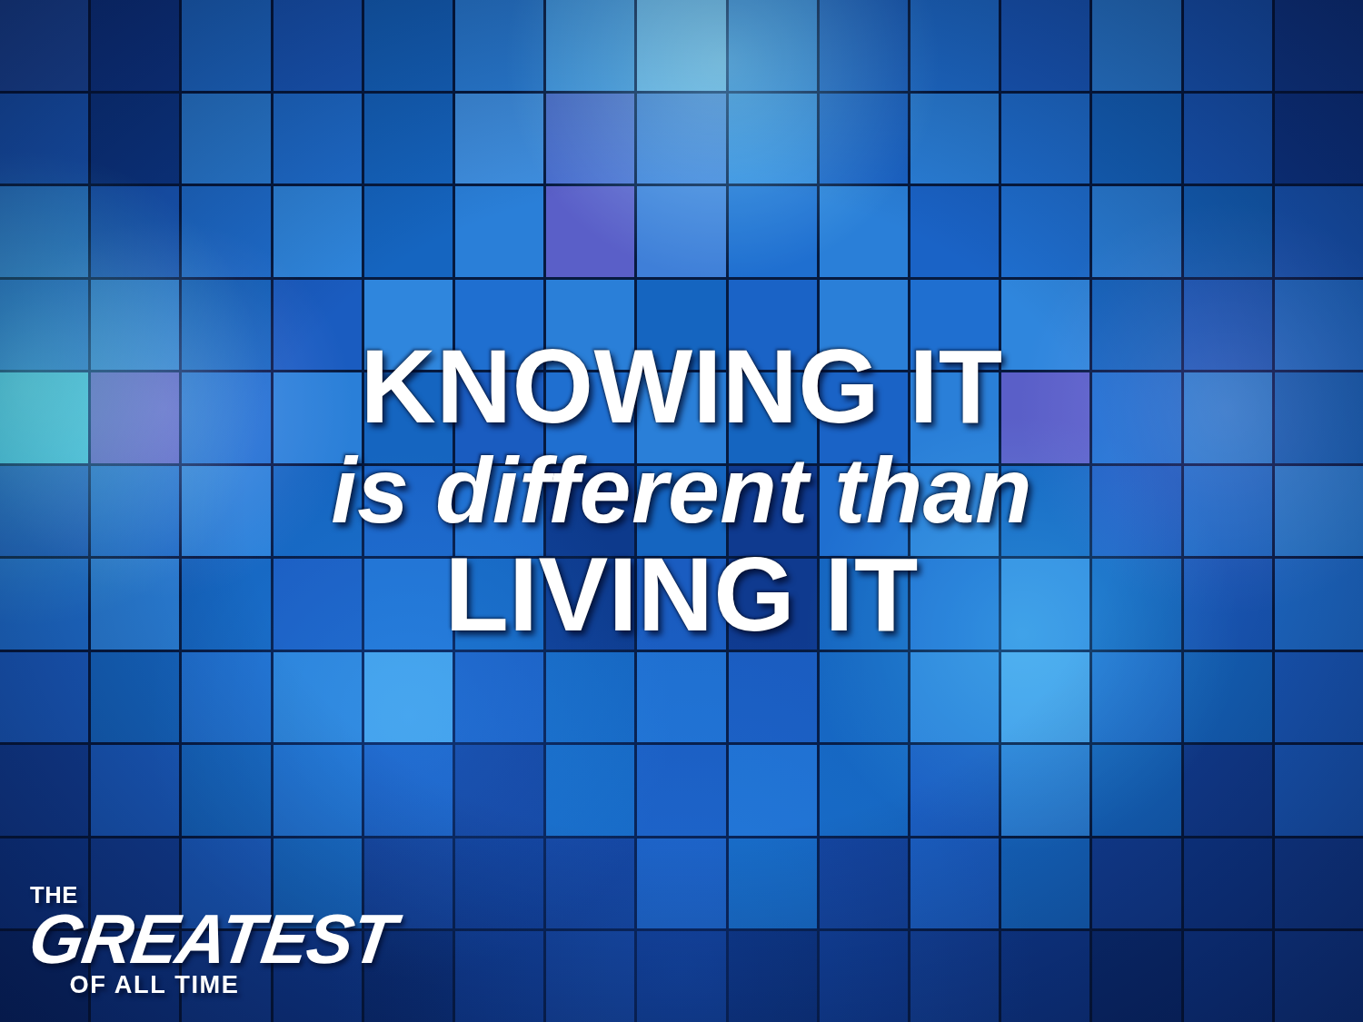KNOWING IT is different than LIVING IT
THE GREATEST OF ALL TIME